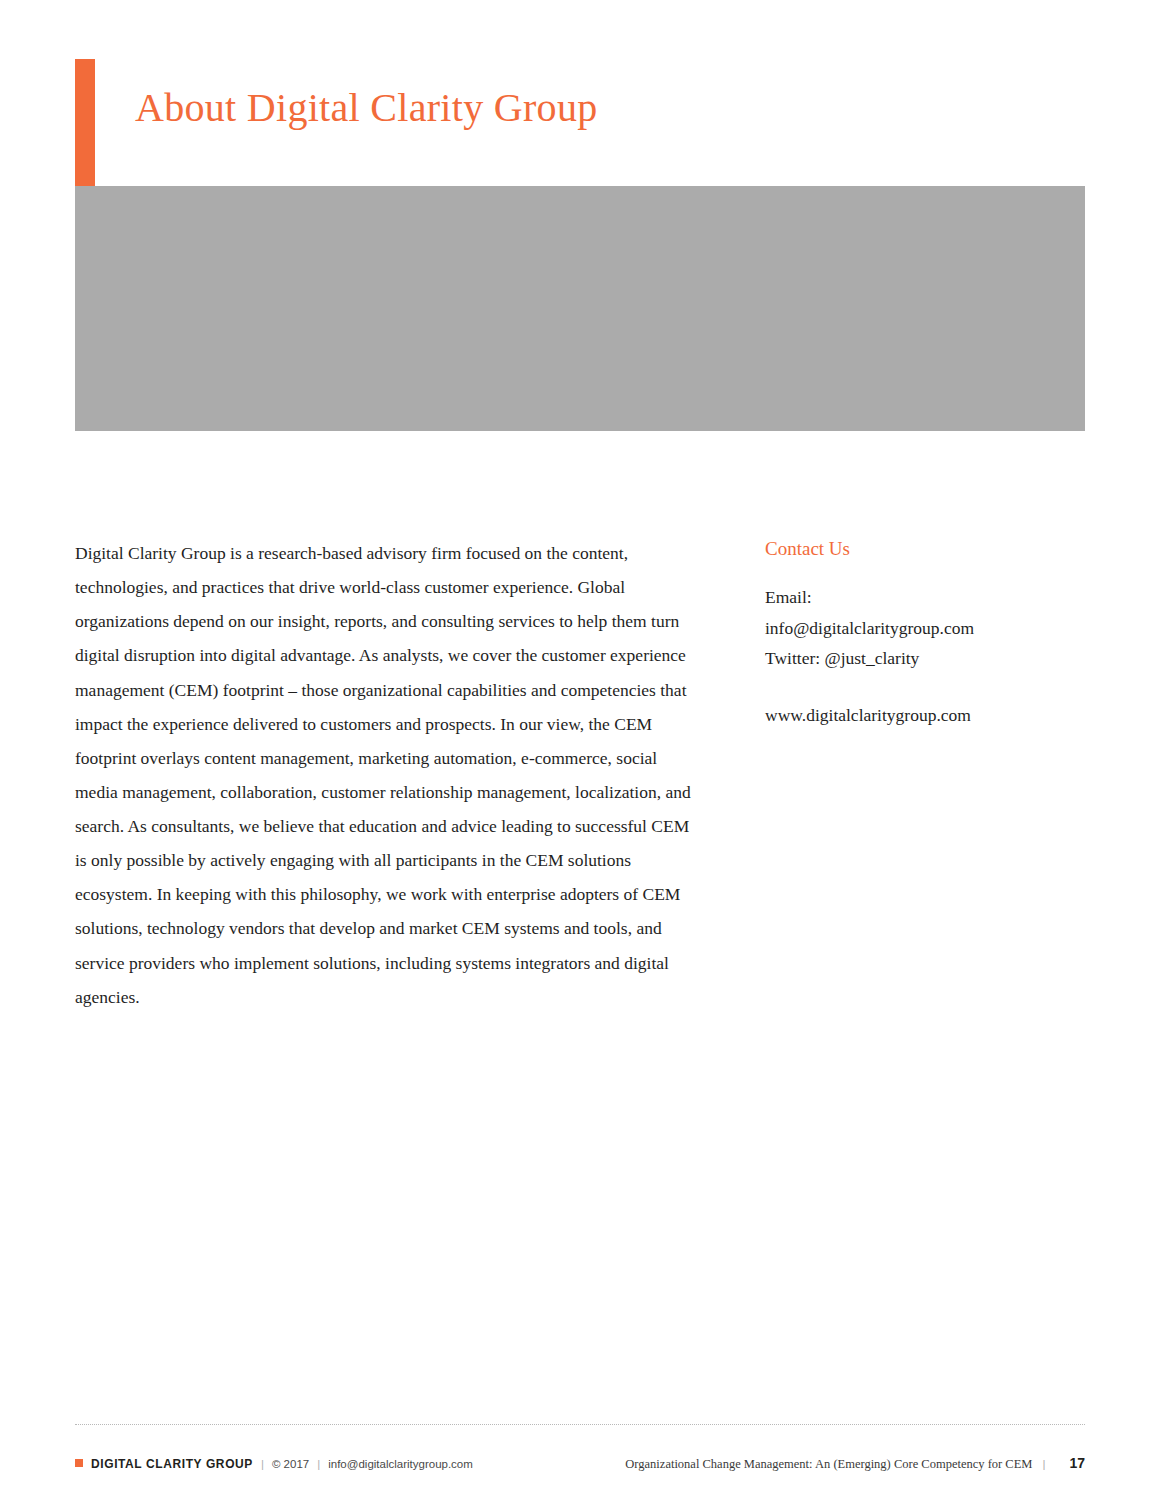About Digital Clarity Group
Digital Clarity Group is a research-based advisory firm focused on the content, technologies, and practices that drive world-class customer experience. Global organizations depend on our insight, reports, and consulting services to help them turn digital disruption into digital advantage. As analysts, we cover the customer experience management (CEM) footprint – those organizational capabilities and competencies that impact the experience delivered to customers and prospects. In our view, the CEM footprint overlays content management, marketing automation, e-commerce, social media management, collaboration, customer relationship management, localization, and search. As consultants, we believe that education and advice leading to successful CEM is only possible by actively engaging with all participants in the CEM solutions ecosystem. In keeping with this philosophy, we work with enterprise adopters of CEM solutions, technology vendors that develop and market CEM systems and tools, and service providers who implement solutions, including systems integrators and digital agencies.
Contact Us
Email:
info@digitalclaritygroup.com
Twitter: @just_clarity
www.digitalclaritygroup.com
DIGITAL CLARITY GROUP | © 2017 | info@digitalclaritygroup.com
Organizational Change Management: An (Emerging) Core Competency for CEM | 17